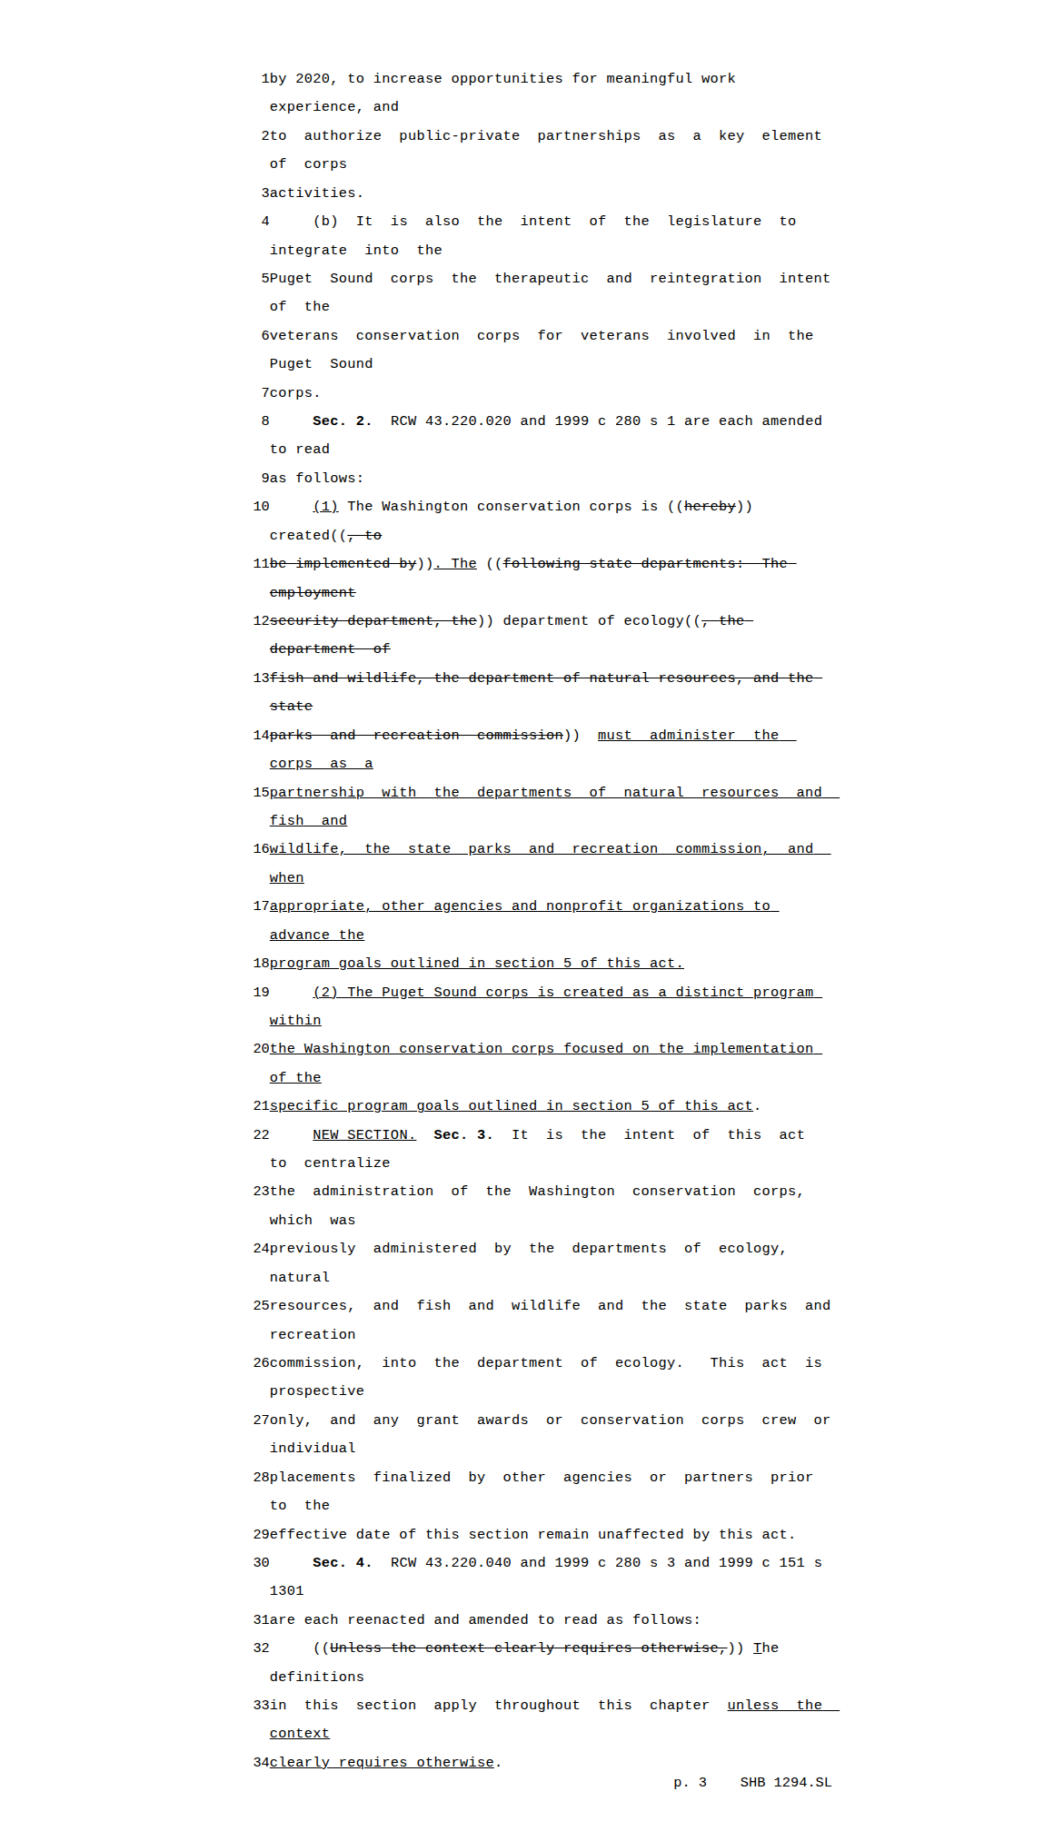| 1 | by 2020, to increase opportunities for meaningful work experience, and |
| 2 | to authorize public-private partnerships as a key element of corps |
| 3 | activities. |
| 4 | (b) It is also the intent of the legislature to integrate into the |
| 5 | Puget Sound corps the therapeutic and reintegration intent of the |
| 6 | veterans conservation corps for veterans involved in the Puget Sound |
| 7 | corps. |
| 8 | Sec. 2. RCW 43.220.020 and 1999 c 280 s 1 are each amended to read |
| 9 | as follows: |
| 10 | (1) The Washington conservation corps is (( hereby )) created(( , to |
| 11 | be implemented by )) . The (( following state departments: The employment |
| 12 | security department, the )) department of ecology(( , the department of |
| 13 | fish and wildlife, the department of natural resources, and the state |
| 14 | parks and recreation commission )) must administer the corps as a |
| 15 | partnership with the departments of natural resources and fish and |
| 16 | wildlife, the state parks and recreation commission, and when |
| 17 | appropriate, other agencies and nonprofit organizations to advance the |
| 18 | program goals outlined in section 5 of this act. |
| 19 | (2) The Puget Sound corps is created as a distinct program within |
| 20 | the Washington conservation corps focused on the implementation of the |
| 21 | specific program goals outlined in section 5 of this act . |
| 22 | NEW SECTION. Sec. 3. It is the intent of this act to centralize |
| 23 | the administration of the Washington conservation corps, which was |
| 24 | previously administered by the departments of ecology, natural |
| 25 | resources, and fish and wildlife and the state parks and recreation |
| 26 | commission, into the department of ecology. This act is prospective |
| 27 | only, and any grant awards or conservation corps crew or individual |
| 28 | placements finalized by other agencies or partners prior to the |
| 29 | effective date of this section remain unaffected by this act. |
| 30 | Sec. 4. RCW 43.220.040 and 1999 c 280 s 3 and 1999 c 151 s 1301 |
| 31 | are each reenacted and amended to read as follows: |
| 32 | (( Unless the context clearly requires otherwise, )) T he definitions |
| 33 | in this section apply throughout this chapter unless the context |
| 34 | clearly requires otherwise . |
p. 3 SHB 1294.SL